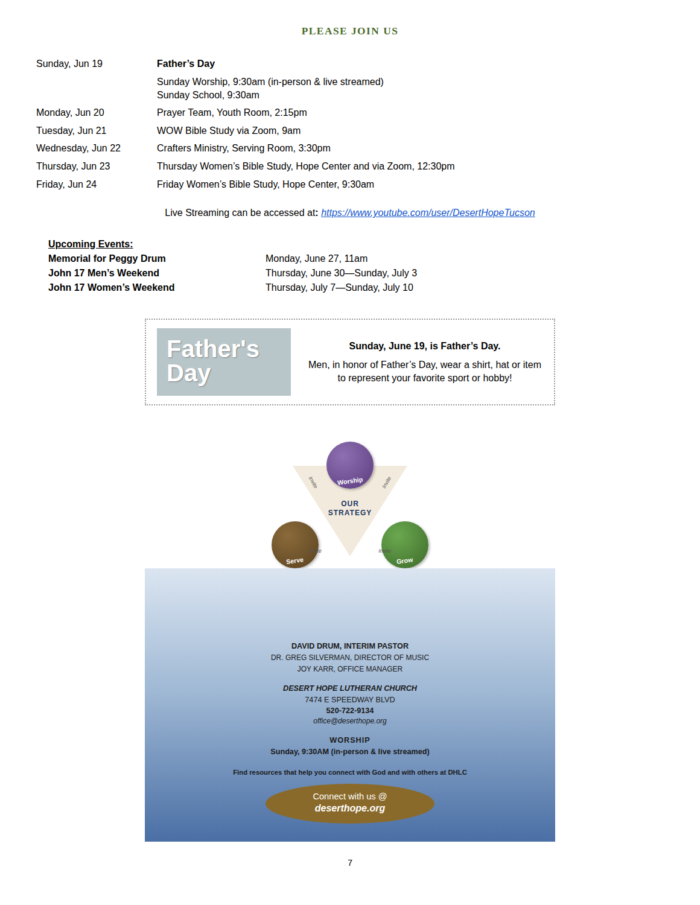PLEASE JOIN US
| Sunday, Jun 19 | Father’s Day |
| | Sunday Worship, 9:30am (in-person & live streamed) Sunday School, 9:30am |
| Monday, Jun 20 | Prayer Team, Youth Room, 2:15pm |
| Tuesday, Jun 21 | WOW Bible Study via Zoom, 9am |
| Wednesday, Jun 22 | Crafters Ministry, Serving Room, 3:30pm |
| Thursday, Jun 23 | Thursday Women’s Bible Study, Hope Center and via Zoom, 12:30pm |
| Friday, Jun 24 | Friday Women’s Bible Study, Hope Center, 9:30am |
Live Streaming can be accessed at: https://www.youtube.com/user/DesertHopeTucson
Upcoming Events:
| Memorial for Peggy Drum | Monday, June 27, 11am |
| John 17 Men’s Weekend | Thursday, June 30—Sunday, July 3 |
| John 17 Women’s Weekend | Thursday, July 7—Sunday, July 10 |
Father's
Day
Sunday, June 19, is Father’s Day.
Men, in honor of Father’s Day, wear a shirt, hat or item to represent your favorite sport or hobby!
Worship
Serve
Grow
OUR
STRATEGY
Invite
Invite
Invite
Invite
DAVID DRUM, INTERIM PASTOR
DR. GREG SILVERMAN, DIRECTOR OF MUSIC
JOY KARR, OFFICE MANAGER
DESERT HOPE LUTHERAN CHURCH
7474 E SPEEDWAY BLVD
520-722-9134
office@deserthope.org
WORSHIP
Sunday, 9:30AM (in-person & live streamed)
Find resources that help you connect with God and with others at DHLC
Connect with us @
deserthope.org
7